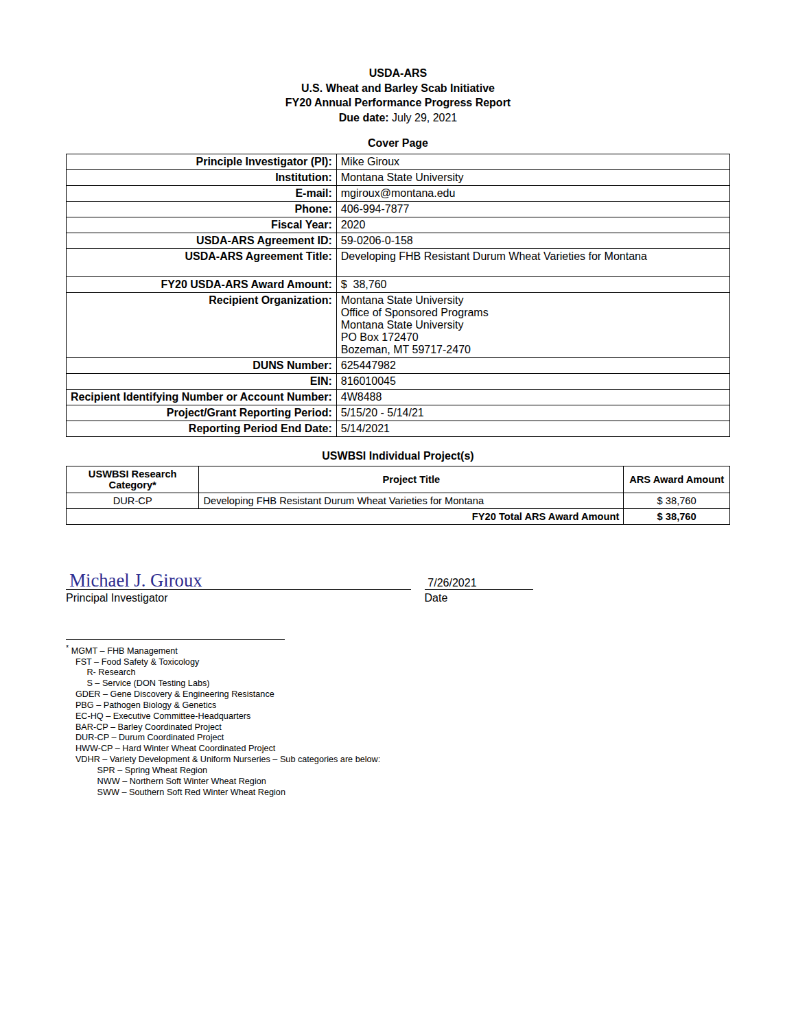USDA-ARS U.S. Wheat and Barley Scab Initiative FY20 Annual Performance Progress Report Due date: July 29, 2021
Cover Page
| Principle Investigator (PI): | Mike Giroux |
| Institution: | Montana State University |
| E-mail: | mgiroux@montana.edu |
| Phone: | 406-994-7877 |
| Fiscal Year: | 2020 |
| USDA-ARS Agreement ID: | 59-0206-0-158 |
| USDA-ARS Agreement Title: | Developing FHB Resistant Durum Wheat Varieties for Montana |
| FY20 USDA-ARS Award Amount: | $ 38,760 |
| Recipient Organization: | Montana State University Office of Sponsored Programs Montana State University PO Box 172470 Bozeman, MT 59717-2470 |
| DUNS Number: | 625447982 |
| EIN: | 816010045 |
| Recipient Identifying Number or Account Number: | 4W8488 |
| Project/Grant Reporting Period: | 5/15/20 - 5/14/21 |
| Reporting Period End Date: | 5/14/2021 |
USWBSI Individual Project(s)
| USWBSI Research Category * | Project Title | ARS Award Amount |
| --- | --- | --- |
| DUR-CP | Developing FHB Resistant Durum Wheat Varieties for Montana | $ 38,760 |
| FY20 Total ARS Award Amount | $ 38,760 |
Michael J. Giroux 7/26/2021
Principal Investigator Date
* MGMT – FHB Management
FST – Food Safety & Toxicology R- Research S – Service (DON Testing Labs) GDER – Gene Discovery & Engineering Resistance PBG – Pathogen Biology & Genetics EC-HQ – Executive Committee-Headquarters BAR-CP – Barley Coordinated Project DUR-CP – Durum Coordinated Project HWW-CP – Hard Winter Wheat Coordinated Project VDHR – Variety Development & Uniform Nurseries – Sub categories are below: SPR – Spring Wheat Region NWW – Northern Soft Winter Wheat Region SWW – Southern Soft Red Winter Wheat Region